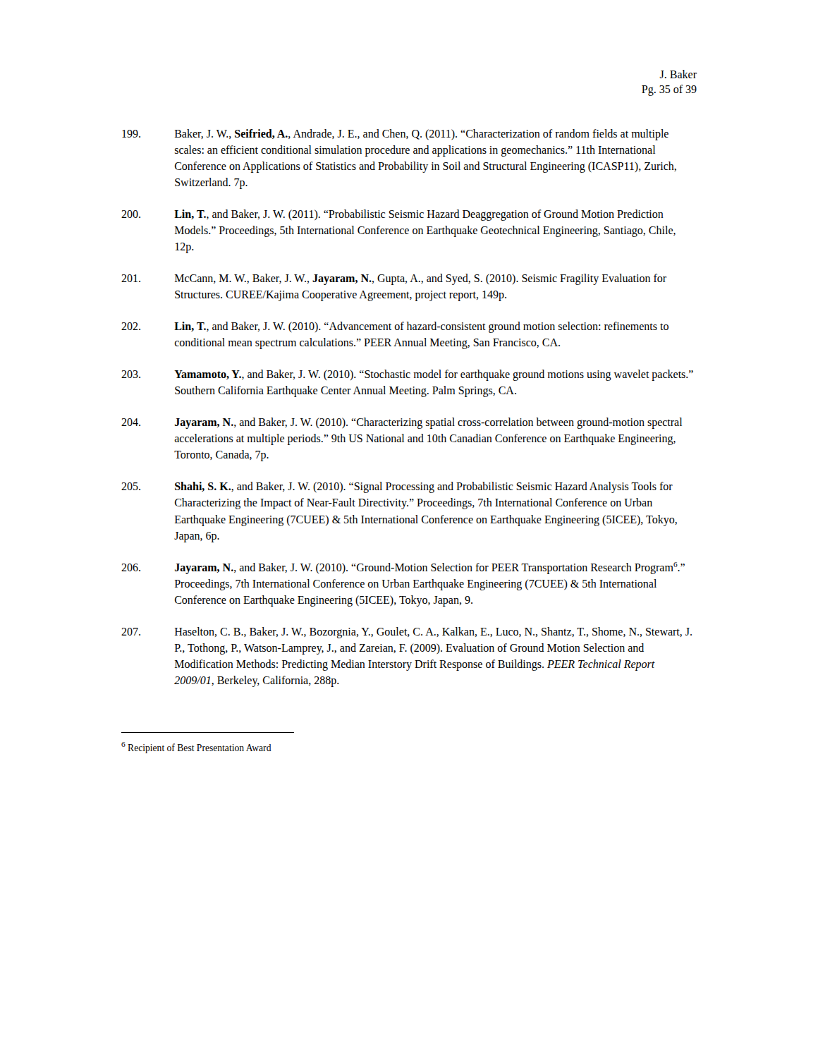J. Baker
Pg. 35 of 39
199. Baker, J. W., Seifried, A., Andrade, J. E., and Chen, Q. (2011). “Characterization of random fields at multiple scales: an efficient conditional simulation procedure and applications in geomechanics.” 11th International Conference on Applications of Statistics and Probability in Soil and Structural Engineering (ICASP11), Zurich, Switzerland. 7p.
200. Lin, T., and Baker, J. W. (2011). “Probabilistic Seismic Hazard Deaggregation of Ground Motion Prediction Models.” Proceedings, 5th International Conference on Earthquake Geotechnical Engineering, Santiago, Chile, 12p.
201. McCann, M. W., Baker, J. W., Jayaram, N., Gupta, A., and Syed, S. (2010). Seismic Fragility Evaluation for Structures. CUREE/Kajima Cooperative Agreement, project report, 149p.
202. Lin, T., and Baker, J. W. (2010). “Advancement of hazard-consistent ground motion selection: refinements to conditional mean spectrum calculations.” PEER Annual Meeting, San Francisco, CA.
203. Yamamoto, Y., and Baker, J. W. (2010). “Stochastic model for earthquake ground motions using wavelet packets.” Southern California Earthquake Center Annual Meeting. Palm Springs, CA.
204. Jayaram, N., and Baker, J. W. (2010). “Characterizing spatial cross-correlation between ground-motion spectral accelerations at multiple periods.” 9th US National and 10th Canadian Conference on Earthquake Engineering, Toronto, Canada, 7p.
205. Shahi, S. K., and Baker, J. W. (2010). “Signal Processing and Probabilistic Seismic Hazard Analysis Tools for Characterizing the Impact of Near-Fault Directivity.” Proceedings, 7th International Conference on Urban Earthquake Engineering (7CUEE) & 5th International Conference on Earthquake Engineering (5ICEE), Tokyo, Japan, 6p.
206. Jayaram, N., and Baker, J. W. (2010). “Ground-Motion Selection for PEER Transportation Research Program6.” Proceedings, 7th International Conference on Urban Earthquake Engineering (7CUEE) & 5th International Conference on Earthquake Engineering (5ICEE), Tokyo, Japan, 9.
207. Haselton, C. B., Baker, J. W., Bozorgnia, Y., Goulet, C. A., Kalkan, E., Luco, N., Shantz, T., Shome, N., Stewart, J. P., Tothong, P., Watson-Lamprey, J., and Zareian, F. (2009). Evaluation of Ground Motion Selection and Modification Methods: Predicting Median Interstory Drift Response of Buildings. PEER Technical Report 2009/01, Berkeley, California, 288p.
6 Recipient of Best Presentation Award